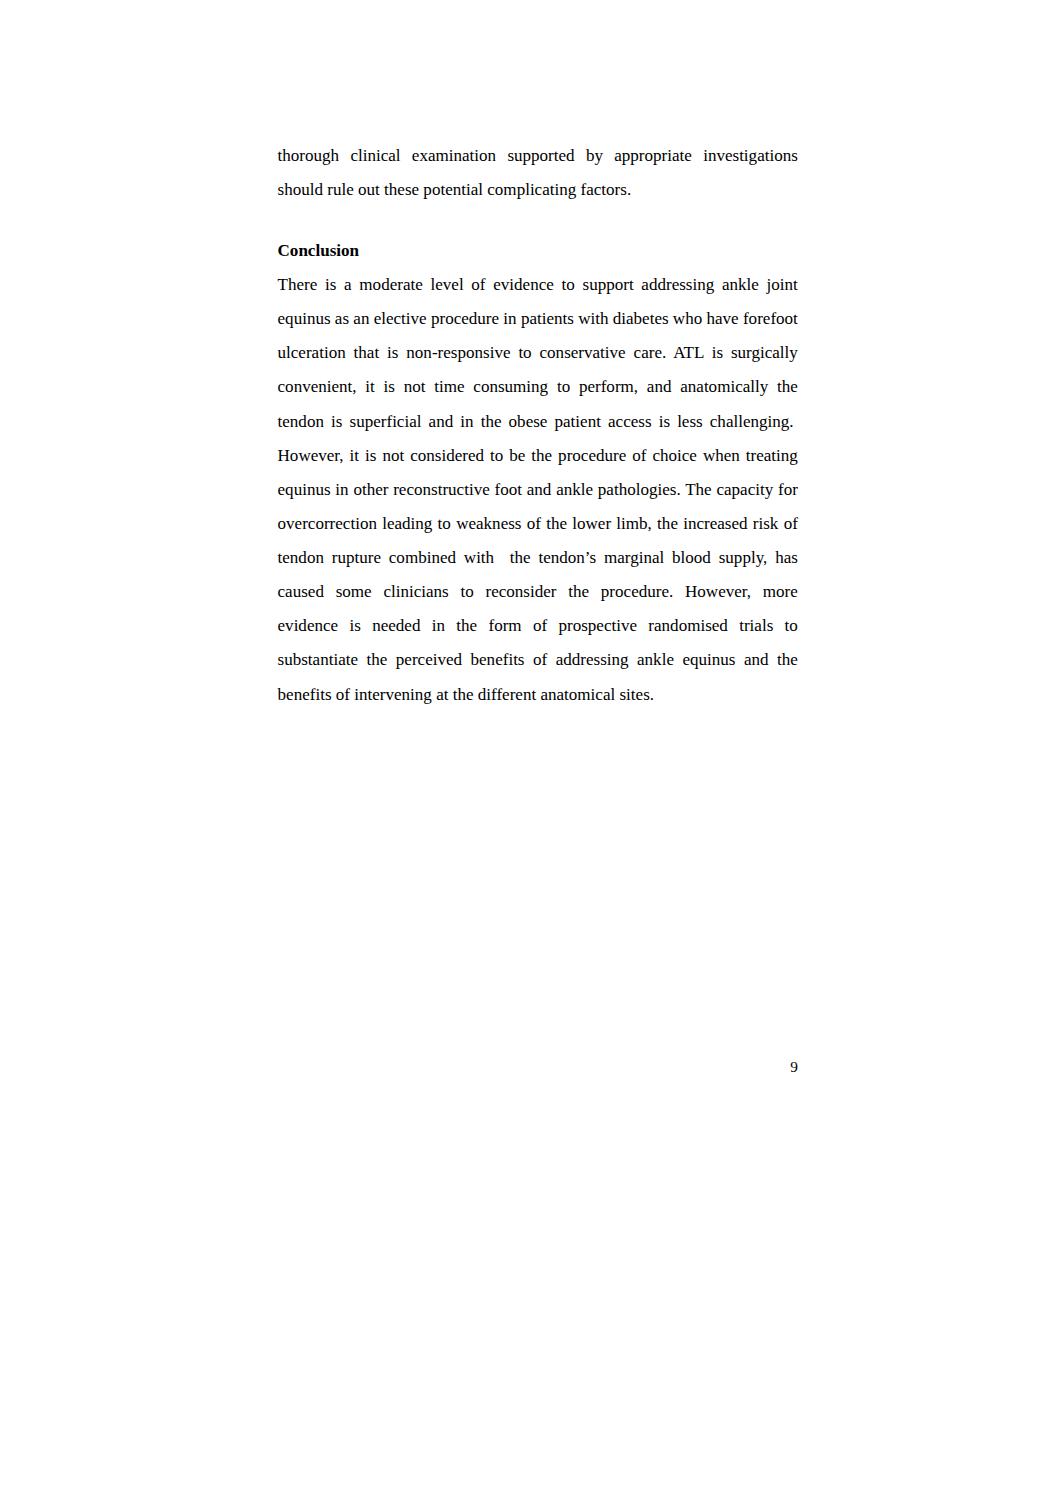thorough clinical examination supported by appropriate investigations should rule out these potential complicating factors.
Conclusion
There is a moderate level of evidence to support addressing ankle joint equinus as an elective procedure in patients with diabetes who have forefoot ulceration that is non-responsive to conservative care. ATL is surgically convenient, it is not time consuming to perform, and anatomically the tendon is superficial and in the obese patient access is less challenging. However, it is not considered to be the procedure of choice when treating equinus in other reconstructive foot and ankle pathologies. The capacity for overcorrection leading to weakness of the lower limb, the increased risk of tendon rupture combined with the tendon’s marginal blood supply, has caused some clinicians to reconsider the procedure. However, more evidence is needed in the form of prospective randomised trials to substantiate the perceived benefits of addressing ankle equinus and the benefits of intervening at the different anatomical sites.
9